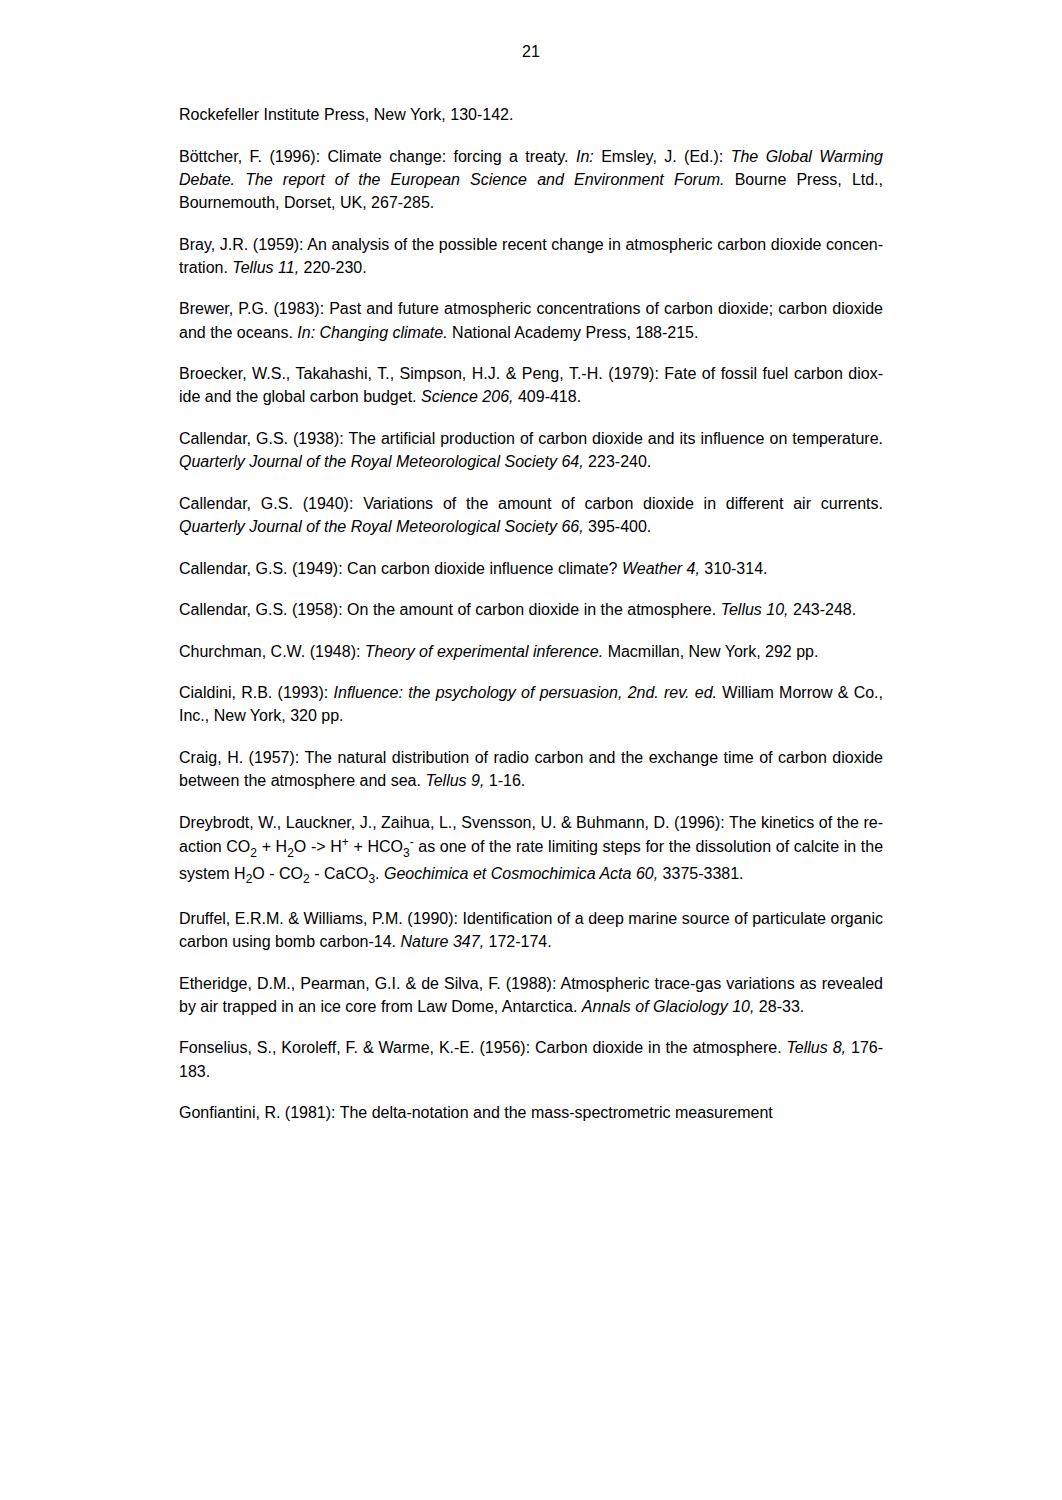21
Rockefeller Institute Press, New York, 130-142.
Böttcher, F. (1996): Climate change: forcing a treaty. In: Emsley, J. (Ed.): The Global Warming Debate. The report of the European Science and Environment Forum. Bourne Press, Ltd., Bournemouth, Dorset, UK, 267-285.
Bray, J.R. (1959): An analysis of the possible recent change in atmospheric carbon dioxide concentration. Tellus 11, 220-230.
Brewer, P.G. (1983): Past and future atmospheric concentrations of carbon dioxide; carbon dioxide and the oceans. In: Changing climate. National Academy Press, 188-215.
Broecker, W.S., Takahashi, T., Simpson, H.J. & Peng, T.-H. (1979): Fate of fossil fuel carbon dioxide and the global carbon budget. Science 206, 409-418.
Callendar, G.S. (1938): The artificial production of carbon dioxide and its influence on temperature. Quarterly Journal of the Royal Meteorological Society 64, 223-240.
Callendar, G.S. (1940): Variations of the amount of carbon dioxide in different air currents. Quarterly Journal of the Royal Meteorological Society 66, 395-400.
Callendar, G.S. (1949): Can carbon dioxide influence climate? Weather 4, 310-314.
Callendar, G.S. (1958): On the amount of carbon dioxide in the atmosphere. Tellus 10, 243-248.
Churchman, C.W. (1948): Theory of experimental inference. Macmillan, New York, 292 pp.
Cialdini, R.B. (1993): Influence: the psychology of persuasion, 2nd. rev. ed. William Morrow & Co., Inc., New York, 320 pp.
Craig, H. (1957): The natural distribution of radio carbon and the exchange time of carbon dioxide between the atmosphere and sea. Tellus 9, 1-16.
Dreybrodt, W., Lauckner, J., Zaihua, L., Svensson, U. & Buhmann, D. (1996): The kinetics of the reaction CO2 + H2O -> H+ + HCO3- as one of the rate limiting steps for the dissolution of calcite in the system H2O - CO2 - CaCO3. Geochimica et Cosmochimica Acta 60, 3375-3381.
Druffel, E.R.M. & Williams, P.M. (1990): Identification of a deep marine source of particulate organic carbon using bomb carbon-14. Nature 347, 172-174.
Etheridge, D.M., Pearman, G.I. & de Silva, F. (1988): Atmospheric trace-gas variations as revealed by air trapped in an ice core from Law Dome, Antarctica. Annals of Glaciology 10, 28-33.
Fonselius, S., Koroleff, F. & Warme, K.-E. (1956): Carbon dioxide in the atmosphere. Tellus 8, 176-183.
Gonfiantini, R. (1981): The delta-notation and the mass-spectrometric measurement